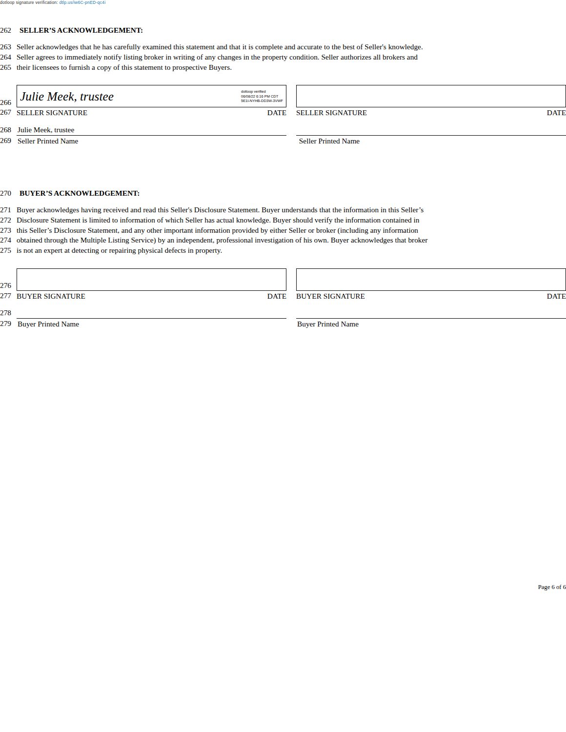dotloop signature verification: dtlp.us/iw6C-pnED-qc4i
262
SELLER’S ACKNOWLEDGEMENT:
263
264
265
Seller acknowledges that he has carefully examined this statement and that it is complete and accurate to the best of Seller's knowledge.
Seller agrees to immediately notify listing broker in writing of any changes in the property condition. Seller authorizes all brokers and
their licensees to furnish a copy of this statement to prospective Buyers.
266
Julie Meek, trustee dotloop verified
06/08/22 6:16 PM CDT
5E1I-NYHB-DD3W-3VWF
267
SELLER SIGNATURE DATE
SELLER SIGNATURE DATE
268
Julie Meek, trustee
269
Seller Printed Name
Seller Printed Name
270
BUYER’S ACKNOWLEDGEMENT:
271
272
273
274
275
Buyer acknowledges having received and read this Seller's Disclosure Statement. Buyer understands that the information in this Seller’s
Disclosure Statement is limited to information of which Seller has actual knowledge. Buyer should verify the information contained in
this Seller’s Disclosure Statement, and any other important information provided by either Seller or broker (including any information
obtained through the Multiple Listing Service) by an independent, professional investigation of his own. Buyer acknowledges that broker
is not an expert at detecting or repairing physical defects in property.
276
277
BUYER SIGNATURE DATE
BUYER SIGNATURE DATE
278
279
Buyer Printed Name
Buyer Printed Name
Page 6 of 6